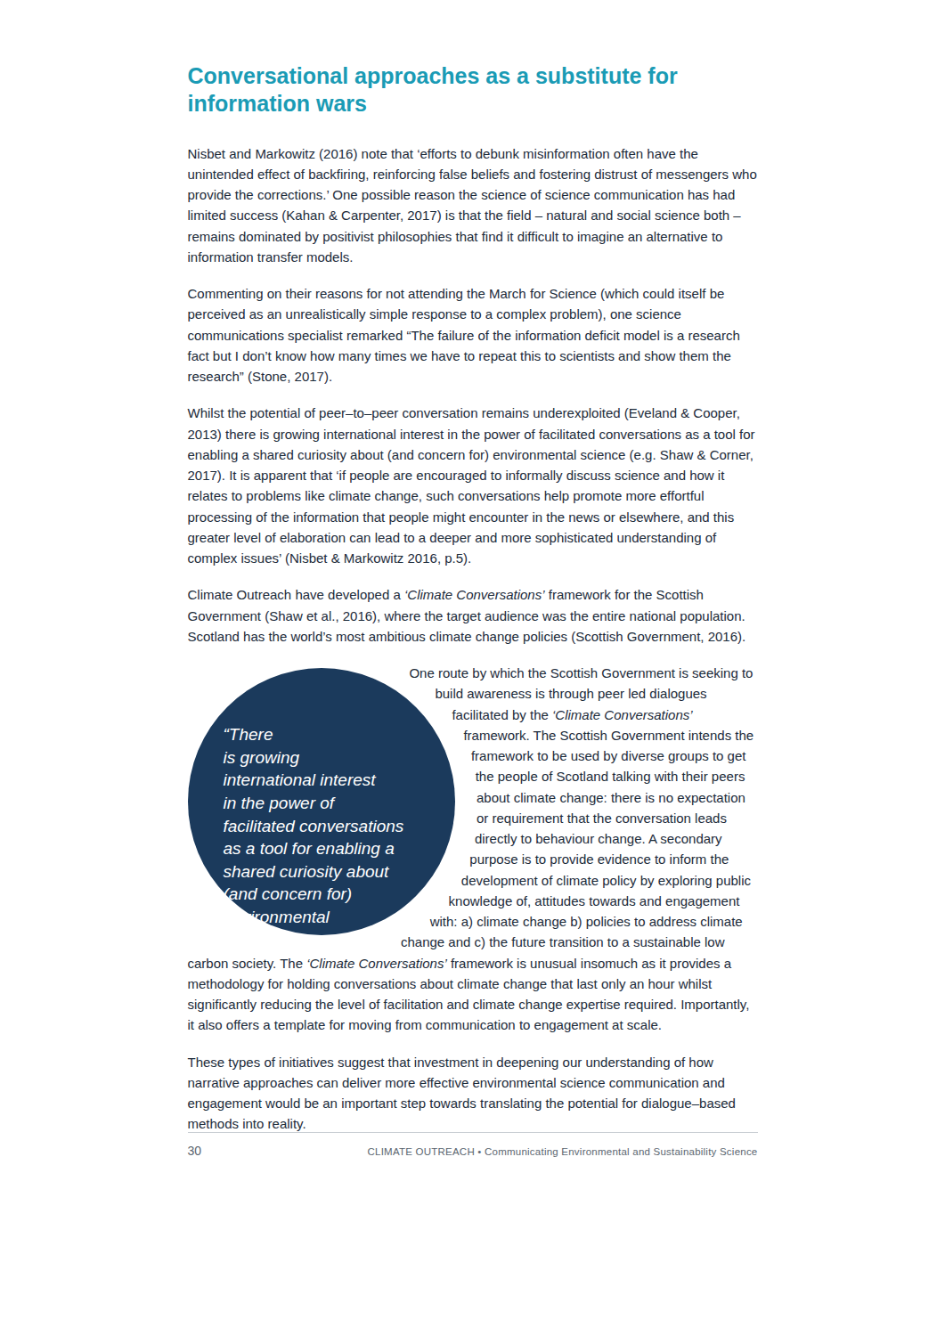Conversational approaches as a substitute for
information wars
Nisbet and Markowitz (2016) note that ‘efforts to debunk misinformation often have the unintended effect of backfiring, reinforcing false beliefs and fostering distrust of messengers who provide the corrections.’ One possible reason the science of science communication has had limited success (Kahan & Carpenter, 2017) is that the field – natural and social science both – remains dominated by positivist philosophies that find it difficult to imagine an alternative to information transfer models.
Commenting on their reasons for not attending the March for Science (which could itself be perceived as an unrealistically simple response to a complex problem), one science communications specialist remarked “The failure of the information deficit model is a research fact but I don’t know how many times we have to repeat this to scientists and show them the research” (Stone, 2017).
Whilst the potential of peer–to–peer conversation remains underexploited (Eveland & Cooper, 2013) there is growing international interest in the power of facilitated conversations as a tool for enabling a shared curiosity about (and concern for) environmental science (e.g. Shaw & Corner, 2017). It is apparent that ‘if people are encouraged to informally discuss science and how it relates to problems like climate change, such conversations help promote more effortful processing of the information that people might encounter in the news or elsewhere, and this greater level of elaboration can lead to a deeper and more sophisticated understanding of complex issues’ (Nisbet & Markowitz 2016, p.5).
Climate Outreach have developed a ‘Climate Conversations’ framework for the Scottish Government (Shaw et al., 2016), where the target audience was the entire national population. Scotland has the world’s most ambitious climate change policies (Scottish Government, 2016).
“There is growing international interest in the power of facilitated conversations as a tool for enabling a shared curiosity about (and concern for) environmental science.”
One route by which the Scottish Government is seeking to build awareness is through peer led dialogues facilitated by the ‘Climate Conversations’ framework. The Scottish Government intends the framework to be used by diverse groups to get the people of Scotland talking with their peers about climate change: there is no expectation or requirement that the conversation leads directly to behaviour change. A secondary purpose is to provide evidence to inform the development of climate policy by exploring public knowledge of, attitudes towards and engagement with: a) climate change b) policies to address climate change and c) the future transition to a sustainable low carbon society. The ‘Climate Conversations’ framework is unusual insomuch as it provides a methodology for holding conversations about climate change that last only an hour whilst significantly reducing the level of facilitation and climate change expertise required. Importantly, it also offers a template for moving from communication to engagement at scale.
These types of initiatives suggest that investment in deepening our understanding of how narrative approaches can deliver more effective environmental science communication and engagement would be an important step towards translating the potential for dialogue–based methods into reality.
30
CLIMATE OUTREACH • Communicating Environmental and Sustainability Science